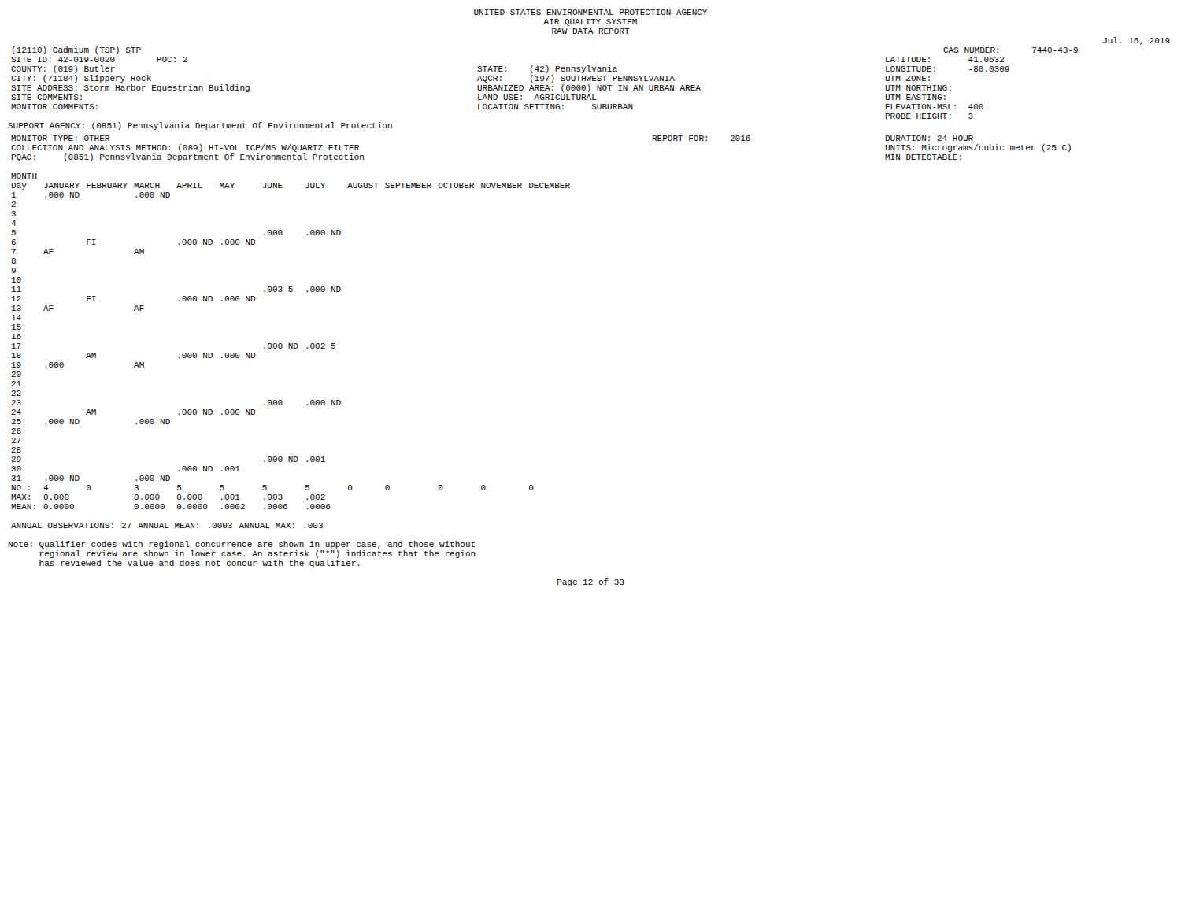UNITED STATES ENVIRONMENTAL PROTECTION AGENCY
AIR QUALITY SYSTEM
RAW DATA REPORT
| | Jul. 16, 2019 |
| (12110) Cadmium (TSP) STP | | CAS NUMBER: 7440-43-9 |
| SITE ID: 42-019-0020 POC: 2 | | LATITUDE: 41.0632 |
| COUNTY: (019) Butler | STATE: (42) Pennsylvania | LONGITUDE: -80.0309 |
| CITY: (71184) Slippery Rock | AQCR: (197) SOUTHWEST PENNSYLVANIA | UTM ZONE: |
| SITE ADDRESS: Storm Harbor Equestrian Building | URBANIZED AREA: (0000) NOT IN AN URBAN AREA | UTM NORTHING: |
| SITE COMMENTS: | LAND USE: AGRICULTURAL | UTM EASTING: |
| MONITOR COMMENTS: | LOCATION SETTING: SUBURBAN | ELEVATION-MSL: 400 |
| | | PROBE HEIGHT: 3 |
SUPPORT AGENCY: (0851) Pennsylvania Department Of Environmental Protection
| MONITOR TYPE: OTHER | REPORT FOR: 2016 | DURATION: 24 HOUR |
| COLLECTION AND ANALYSIS METHOD: (089) HI-VOL ICP/MS W/QUARTZ FILTER | | UNITS: Micrograms/cubic meter (25 C) |
| PQAO: (0851) Pennsylvania Department Of Environmental Protection | | MIN DETECTABLE: |
| MONTH |
| --- |
| Day | JANUARY | FEBRUARY | MARCH | APRIL | MAY | JUNE | JULY | AUGUST | SEPTEMBER | OCTOBER | NOVEMBER | DECEMBER |
| 1 | .000 ND | | .000 ND | | | | | | | | | |
| 2 | | | | | | | | | | | | |
| 3 | | | | | | | | | | | | |
| 4 | | | | | | | | | | | | |
| 5 | | | | | | .000 | .000 ND | | | | | |
| 6 | | FI | | .000 ND | .000 ND | | | | | | | |
| 7 | AF | | AM | | | | | | | | | |
| 8 | | | | | | | | | | | | |
| 9 | | | | | | | | | | | | |
| 10 | | | | | | | | | | | | |
| 11 | | | | | | .003 5 | .000 ND | | | | | |
| 12 | | FI | | .000 ND | .000 ND | | | | | | | |
| 13 | AF | | AF | | | | | | | | | |
| 14 | | | | | | | | | | | | |
| 15 | | | | | | | | | | | | |
| 16 | | | | | | | | | | | | |
| 17 | | | | | | .000 ND | .002 5 | | | | | |
| 18 | | AM | | .000 ND | .000 ND | | | | | | | |
| 19 | .000 | | AM | | | | | | | | | |
| 20 | | | | | | | | | | | | |
| 21 | | | | | | | | | | | | |
| 22 | | | | | | | | | | | | |
| 23 | | | | | | .000 | .000 ND | | | | | |
| 24 | | AM | | .000 ND | .000 ND | | | | | | | |
| 25 | .000 ND | | .000 ND | | | | | | | | | |
| 26 | | | | | | | | | | | | |
| 27 | | | | | | | | | | | | |
| 28 | | | | | | | | | | | | |
| 29 | | | | | | .000 ND | .001 | | | | | |
| 30 | | | | .000 ND | .001 | | | | | | | |
| 31 | .000 ND | | .000 ND | | | | | | | | | |
| NO.: | 4 | 0 | 3 | 5 | 5 | 5 | 5 | 0 | 0 | 0 | 0 | 0 |
| MAX: | 0.000 | | 0.000 | 0.000 | .001 | .003 | .002 | | | | | |
| MEAN: | 0.0000 | | 0.0000 | 0.0000 | .0002 | .0006 | .0006 | | | | | |
| ANNUAL OBSERVATIONS: | 27 | ANNUAL MEAN: | .0003 | ANNUAL MAX: | .003 |
Note: Qualifier codes with regional concurrence are shown in upper case, and those without
regional review are shown in lower case. An asterisk ("*") indicates that the region
has reviewed the value and does not concur with the qualifier.
Page 12 of 33